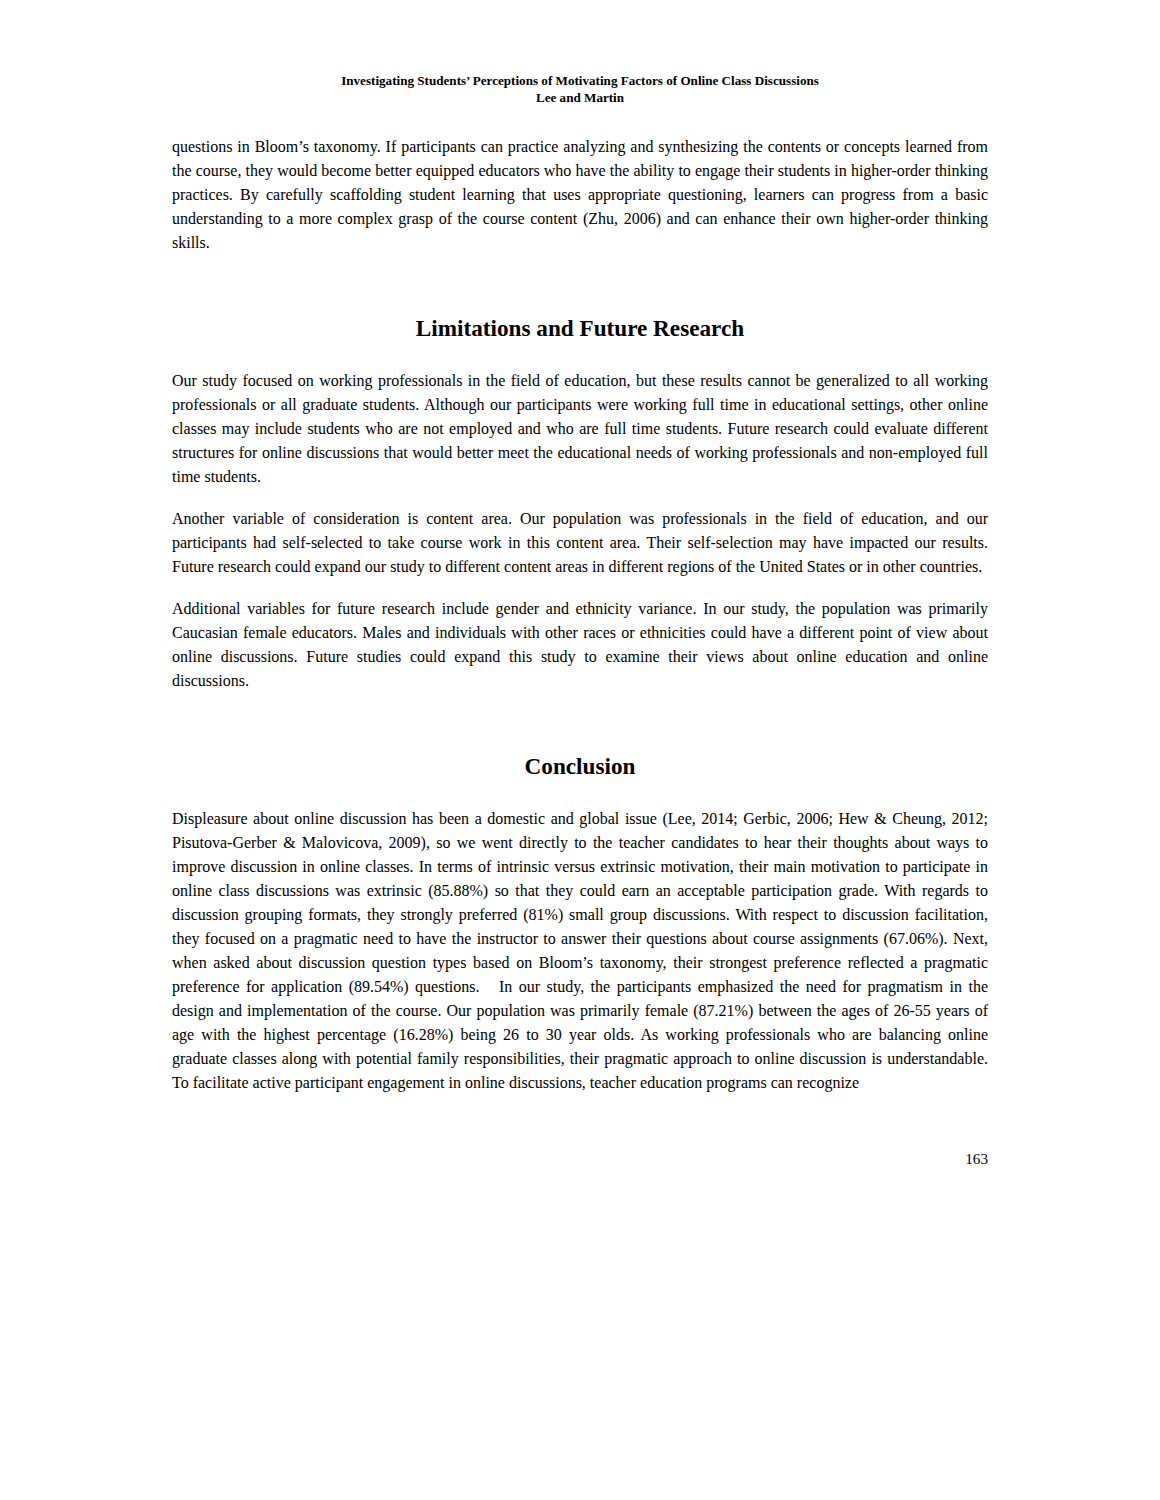Investigating Students’ Perceptions of Motivating Factors of Online Class Discussions
Lee and Martin
questions in Bloom’s taxonomy. If participants can practice analyzing and synthesizing the contents or concepts learned from the course, they would become better equipped educators who have the ability to engage their students in higher-order thinking practices. By carefully scaffolding student learning that uses appropriate questioning, learners can progress from a basic understanding to a more complex grasp of the course content (Zhu, 2006) and can enhance their own higher-order thinking skills.
Limitations and Future Research
Our study focused on working professionals in the field of education, but these results cannot be generalized to all working professionals or all graduate students. Although our participants were working full time in educational settings, other online classes may include students who are not employed and who are full time students. Future research could evaluate different structures for online discussions that would better meet the educational needs of working professionals and non-employed full time students.
Another variable of consideration is content area. Our population was professionals in the field of education, and our participants had self-selected to take course work in this content area. Their self-selection may have impacted our results. Future research could expand our study to different content areas in different regions of the United States or in other countries.
Additional variables for future research include gender and ethnicity variance. In our study, the population was primarily Caucasian female educators. Males and individuals with other races or ethnicities could have a different point of view about online discussions. Future studies could expand this study to examine their views about online education and online discussions.
Conclusion
Displeasure about online discussion has been a domestic and global issue (Lee, 2014; Gerbic, 2006; Hew & Cheung, 2012; Pisutova-Gerber & Malovicova, 2009), so we went directly to the teacher candidates to hear their thoughts about ways to improve discussion in online classes. In terms of intrinsic versus extrinsic motivation, their main motivation to participate in online class discussions was extrinsic (85.88%) so that they could earn an acceptable participation grade. With regards to discussion grouping formats, they strongly preferred (81%) small group discussions. With respect to discussion facilitation, they focused on a pragmatic need to have the instructor to answer their questions about course assignments (67.06%). Next, when asked about discussion question types based on Bloom’s taxonomy, their strongest preference reflected a pragmatic preference for application (89.54%) questions. In our study, the participants emphasized the need for pragmatism in the design and implementation of the course. Our population was primarily female (87.21%) between the ages of 26-55 years of age with the highest percentage (16.28%) being 26 to 30 year olds. As working professionals who are balancing online graduate classes along with potential family responsibilities, their pragmatic approach to online discussion is understandable. To facilitate active participant engagement in online discussions, teacher education programs can recognize
163